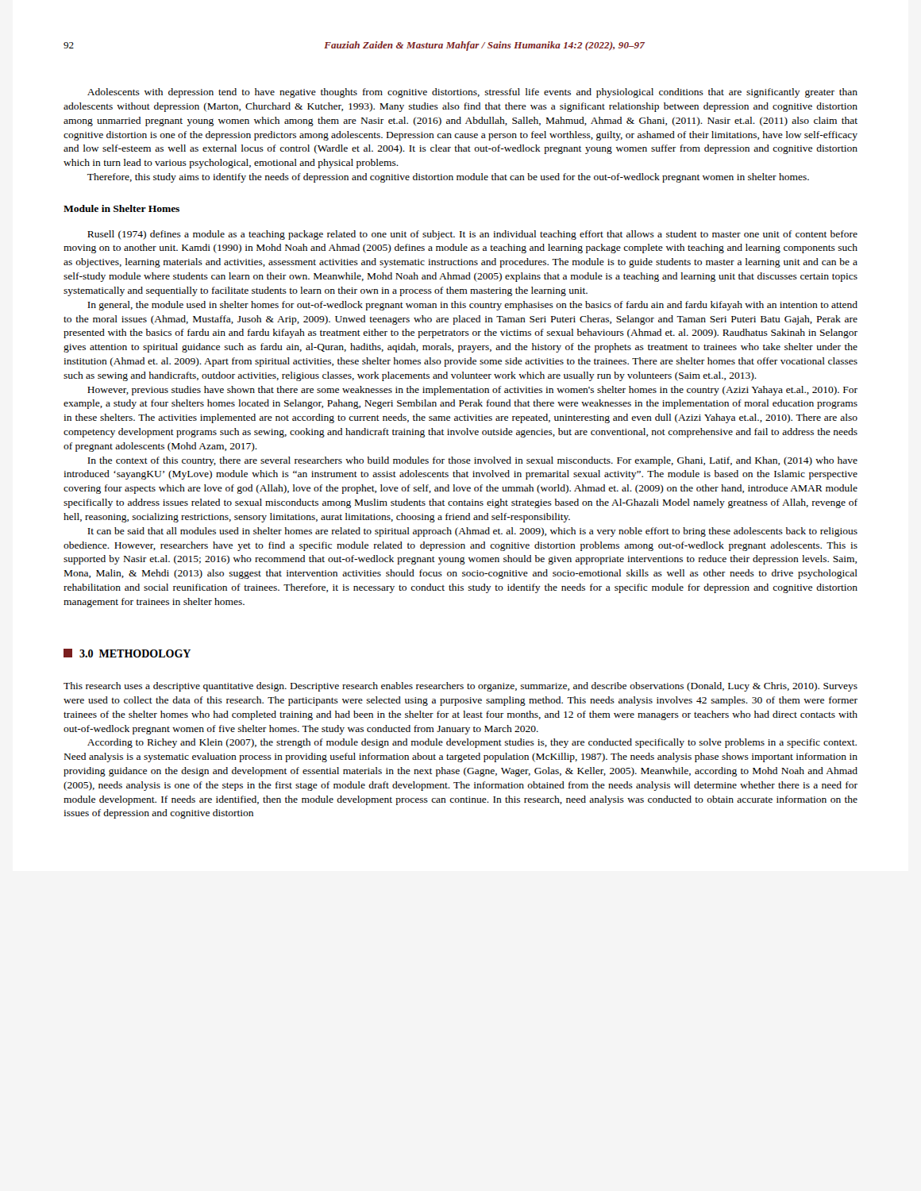92
Fauziah Zaiden & Mastura Mahfar / Sains Humanika 14:2 (2022), 90–97
Adolescents with depression tend to have negative thoughts from cognitive distortions, stressful life events and physiological conditions that are significantly greater than adolescents without depression (Marton, Churchard & Kutcher, 1993). Many studies also find that there was a significant relationship between depression and cognitive distortion among unmarried pregnant young women which among them are Nasir et.al. (2016) and Abdullah, Salleh, Mahmud, Ahmad & Ghani, (2011). Nasir et.al. (2011) also claim that cognitive distortion is one of the depression predictors among adolescents. Depression can cause a person to feel worthless, guilty, or ashamed of their limitations, have low self-efficacy and low self-esteem as well as external locus of control (Wardle et al. 2004). It is clear that out-of-wedlock pregnant young women suffer from depression and cognitive distortion which in turn lead to various psychological, emotional and physical problems.
Therefore, this study aims to identify the needs of depression and cognitive distortion module that can be used for the out-of-wedlock pregnant women in shelter homes.
Module in Shelter Homes
Rusell (1974) defines a module as a teaching package related to one unit of subject. It is an individual teaching effort that allows a student to master one unit of content before moving on to another unit. Kamdi (1990) in Mohd Noah and Ahmad (2005) defines a module as a teaching and learning package complete with teaching and learning components such as objectives, learning materials and activities, assessment activities and systematic instructions and procedures. The module is to guide students to master a learning unit and can be a self-study module where students can learn on their own. Meanwhile, Mohd Noah and Ahmad (2005) explains that a module is a teaching and learning unit that discusses certain topics systematically and sequentially to facilitate students to learn on their own in a process of them mastering the learning unit.
In general, the module used in shelter homes for out-of-wedlock pregnant woman in this country emphasises on the basics of fardu ain and fardu kifayah with an intention to attend to the moral issues (Ahmad, Mustaffa, Jusoh & Arip, 2009). Unwed teenagers who are placed in Taman Seri Puteri Cheras, Selangor and Taman Seri Puteri Batu Gajah, Perak are presented with the basics of fardu ain and fardu kifayah as treatment either to the perpetrators or the victims of sexual behaviours (Ahmad et. al. 2009). Raudhatus Sakinah in Selangor gives attention to spiritual guidance such as fardu ain, al-Quran, hadiths, aqidah, morals, prayers, and the history of the prophets as treatment to trainees who take shelter under the institution (Ahmad et. al. 2009). Apart from spiritual activities, these shelter homes also provide some side activities to the trainees. There are shelter homes that offer vocational classes such as sewing and handicrafts, outdoor activities, religious classes, work placements and volunteer work which are usually run by volunteers (Saim et.al., 2013).
However, previous studies have shown that there are some weaknesses in the implementation of activities in women's shelter homes in the country (Azizi Yahaya et.al., 2010). For example, a study at four shelters homes located in Selangor, Pahang, Negeri Sembilan and Perak found that there were weaknesses in the implementation of moral education programs in these shelters. The activities implemented are not according to current needs, the same activities are repeated, uninteresting and even dull (Azizi Yahaya et.al., 2010). There are also competency development programs such as sewing, cooking and handicraft training that involve outside agencies, but are conventional, not comprehensive and fail to address the needs of pregnant adolescents (Mohd Azam, 2017).
In the context of this country, there are several researchers who build modules for those involved in sexual misconducts. For example, Ghani, Latif, and Khan, (2014) who have introduced ‘sayangKU’ (MyLove) module which is “an instrument to assist adolescents that involved in premarital sexual activity”. The module is based on the Islamic perspective covering four aspects which are love of god (Allah), love of the prophet, love of self, and love of the ummah (world). Ahmad et. al. (2009) on the other hand, introduce AMAR module specifically to address issues related to sexual misconducts among Muslim students that contains eight strategies based on the Al-Ghazali Model namely greatness of Allah, revenge of hell, reasoning, socializing restrictions, sensory limitations, aurat limitations, choosing a friend and self-responsibility.
It can be said that all modules used in shelter homes are related to spiritual approach (Ahmad et. al. 2009), which is a very noble effort to bring these adolescents back to religious obedience. However, researchers have yet to find a specific module related to depression and cognitive distortion problems among out-of-wedlock pregnant adolescents. This is supported by Nasir et.al. (2015; 2016) who recommend that out-of-wedlock pregnant young women should be given appropriate interventions to reduce their depression levels. Saim, Mona, Malin, & Mehdi (2013) also suggest that intervention activities should focus on socio-cognitive and socio-emotional skills as well as other needs to drive psychological rehabilitation and social reunification of trainees. Therefore, it is necessary to conduct this study to identify the needs for a specific module for depression and cognitive distortion management for trainees in shelter homes.
3.0 METHODOLOGY
This research uses a descriptive quantitative design. Descriptive research enables researchers to organize, summarize, and describe observations (Donald, Lucy & Chris, 2010). Surveys were used to collect the data of this research. The participants were selected using a purposive sampling method. This needs analysis involves 42 samples. 30 of them were former trainees of the shelter homes who had completed training and had been in the shelter for at least four months, and 12 of them were managers or teachers who had direct contacts with out-of-wedlock pregnant women of five shelter homes. The study was conducted from January to March 2020.
According to Richey and Klein (2007), the strength of module design and module development studies is, they are conducted specifically to solve problems in a specific context. Need analysis is a systematic evaluation process in providing useful information about a targeted population (McKillip, 1987). The needs analysis phase shows important information in providing guidance on the design and development of essential materials in the next phase (Gagne, Wager, Golas, & Keller, 2005). Meanwhile, according to Mohd Noah and Ahmad (2005), needs analysis is one of the steps in the first stage of module draft development. The information obtained from the needs analysis will determine whether there is a need for module development. If needs are identified, then the module development process can continue. In this research, need analysis was conducted to obtain accurate information on the issues of depression and cognitive distortion